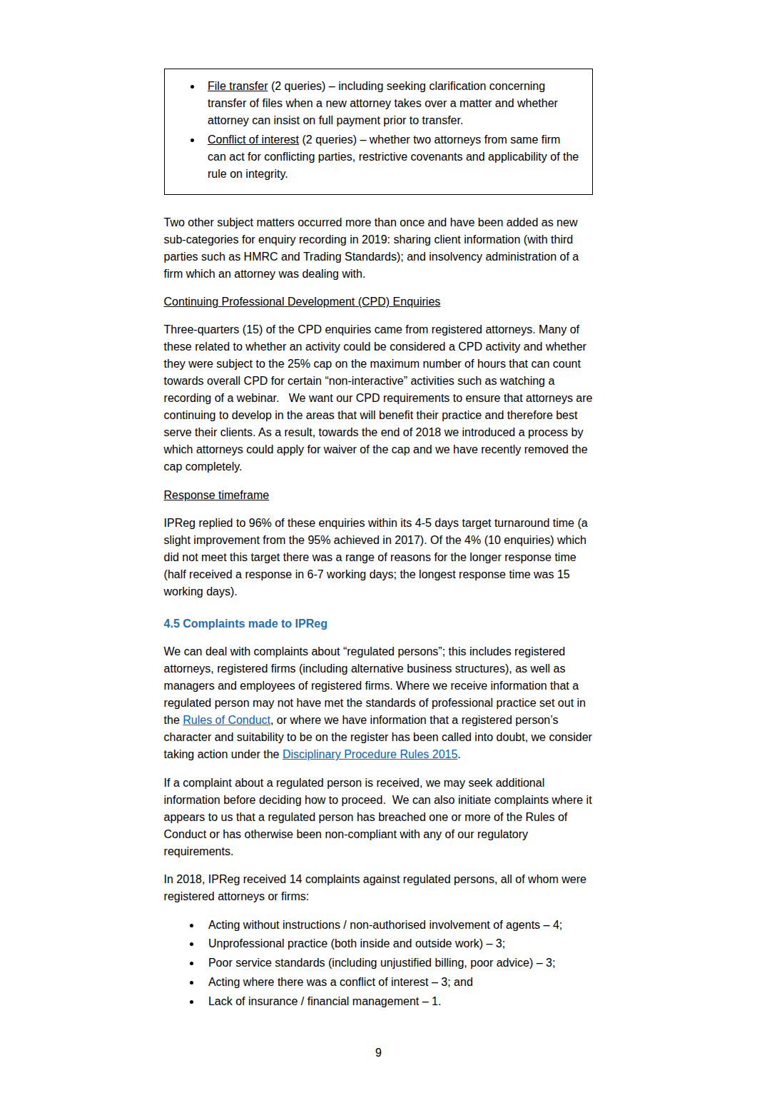File transfer (2 queries) – including seeking clarification concerning transfer of files when a new attorney takes over a matter and whether attorney can insist on full payment prior to transfer.
Conflict of interest (2 queries) – whether two attorneys from same firm can act for conflicting parties, restrictive covenants and applicability of the rule on integrity.
Two other subject matters occurred more than once and have been added as new sub-categories for enquiry recording in 2019: sharing client information (with third parties such as HMRC and Trading Standards); and insolvency administration of a firm which an attorney was dealing with.
Continuing Professional Development (CPD) Enquiries
Three-quarters (15) of the CPD enquiries came from registered attorneys. Many of these related to whether an activity could be considered a CPD activity and whether they were subject to the 25% cap on the maximum number of hours that can count towards overall CPD for certain “non-interactive” activities such as watching a recording of a webinar. We want our CPD requirements to ensure that attorneys are continuing to develop in the areas that will benefit their practice and therefore best serve their clients. As a result, towards the end of 2018 we introduced a process by which attorneys could apply for waiver of the cap and we have recently removed the cap completely.
Response timeframe
IPReg replied to 96% of these enquiries within its 4-5 days target turnaround time (a slight improvement from the 95% achieved in 2017). Of the 4% (10 enquiries) which did not meet this target there was a range of reasons for the longer response time (half received a response in 6-7 working days; the longest response time was 15 working days).
4.5 Complaints made to IPReg
We can deal with complaints about “regulated persons”; this includes registered attorneys, registered firms (including alternative business structures), as well as managers and employees of registered firms. Where we receive information that a regulated person may not have met the standards of professional practice set out in the Rules of Conduct, or where we have information that a registered person’s character and suitability to be on the register has been called into doubt, we consider taking action under the Disciplinary Procedure Rules 2015.
If a complaint about a regulated person is received, we may seek additional information before deciding how to proceed. We can also initiate complaints where it appears to us that a regulated person has breached one or more of the Rules of Conduct or has otherwise been non-compliant with any of our regulatory requirements.
In 2018, IPReg received 14 complaints against regulated persons, all of whom were registered attorneys or firms:
Acting without instructions / non-authorised involvement of agents – 4;
Unprofessional practice (both inside and outside work) – 3;
Poor service standards (including unjustified billing, poor advice) – 3;
Acting where there was a conflict of interest – 3; and
Lack of insurance / financial management – 1.
9